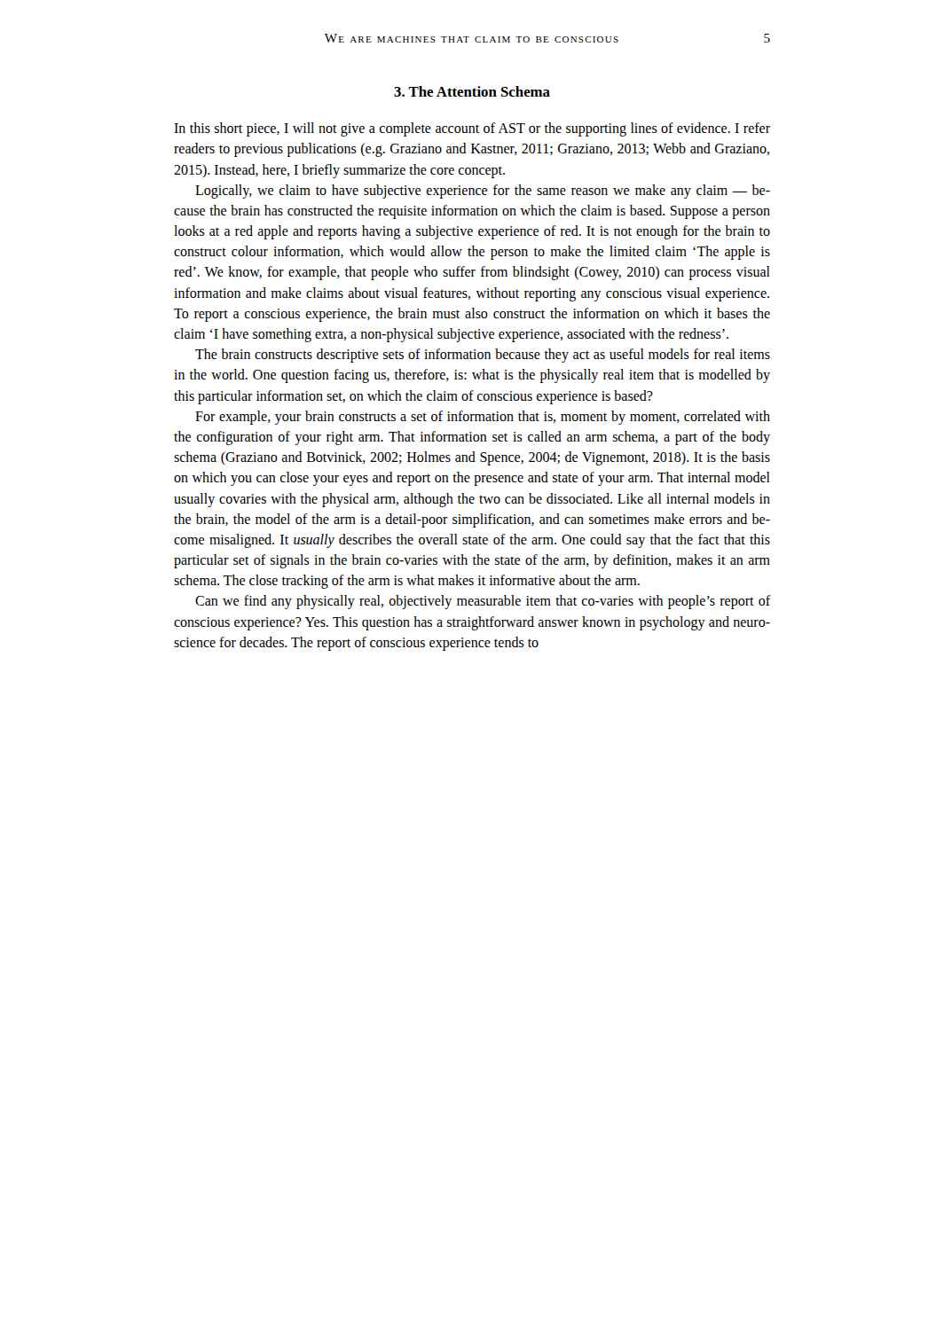We are machines that claim to be conscious 5
3. The Attention Schema
In this short piece, I will not give a complete account of AST or the supporting lines of evidence. I refer readers to previous publications (e.g. Graziano and Kastner, 2011; Graziano, 2013; Webb and Graziano, 2015). Instead, here, I briefly summarize the core concept.
Logically, we claim to have subjective experience for the same reason we make any claim — because the brain has constructed the requisite information on which the claim is based. Suppose a person looks at a red apple and reports having a subjective experience of red. It is not enough for the brain to construct colour information, which would allow the person to make the limited claim ‘The apple is red’. We know, for example, that people who suffer from blindsight (Cowey, 2010) can process visual information and make claims about visual features, without reporting any conscious visual experience. To report a conscious experience, the brain must also construct the information on which it bases the claim ‘I have something extra, a non-physical subjective experience, associated with the redness’.
The brain constructs descriptive sets of information because they act as useful models for real items in the world. One question facing us, therefore, is: what is the physically real item that is modelled by this particular information set, on which the claim of conscious experience is based?
For example, your brain constructs a set of information that is, moment by moment, correlated with the configuration of your right arm. That information set is called an arm schema, a part of the body schema (Graziano and Botvinick, 2002; Holmes and Spence, 2004; de Vignemont, 2018). It is the basis on which you can close your eyes and report on the presence and state of your arm. That internal model usually covaries with the physical arm, although the two can be dissociated. Like all internal models in the brain, the model of the arm is a detail-poor simplification, and can sometimes make errors and become misaligned. It usually describes the overall state of the arm. One could say that the fact that this particular set of signals in the brain co-varies with the state of the arm, by definition, makes it an arm schema. The close tracking of the arm is what makes it informative about the arm.
Can we find any physically real, objectively measurable item that co-varies with people’s report of conscious experience? Yes. This question has a straightforward answer known in psychology and neuroscience for decades. The report of conscious experience tends to